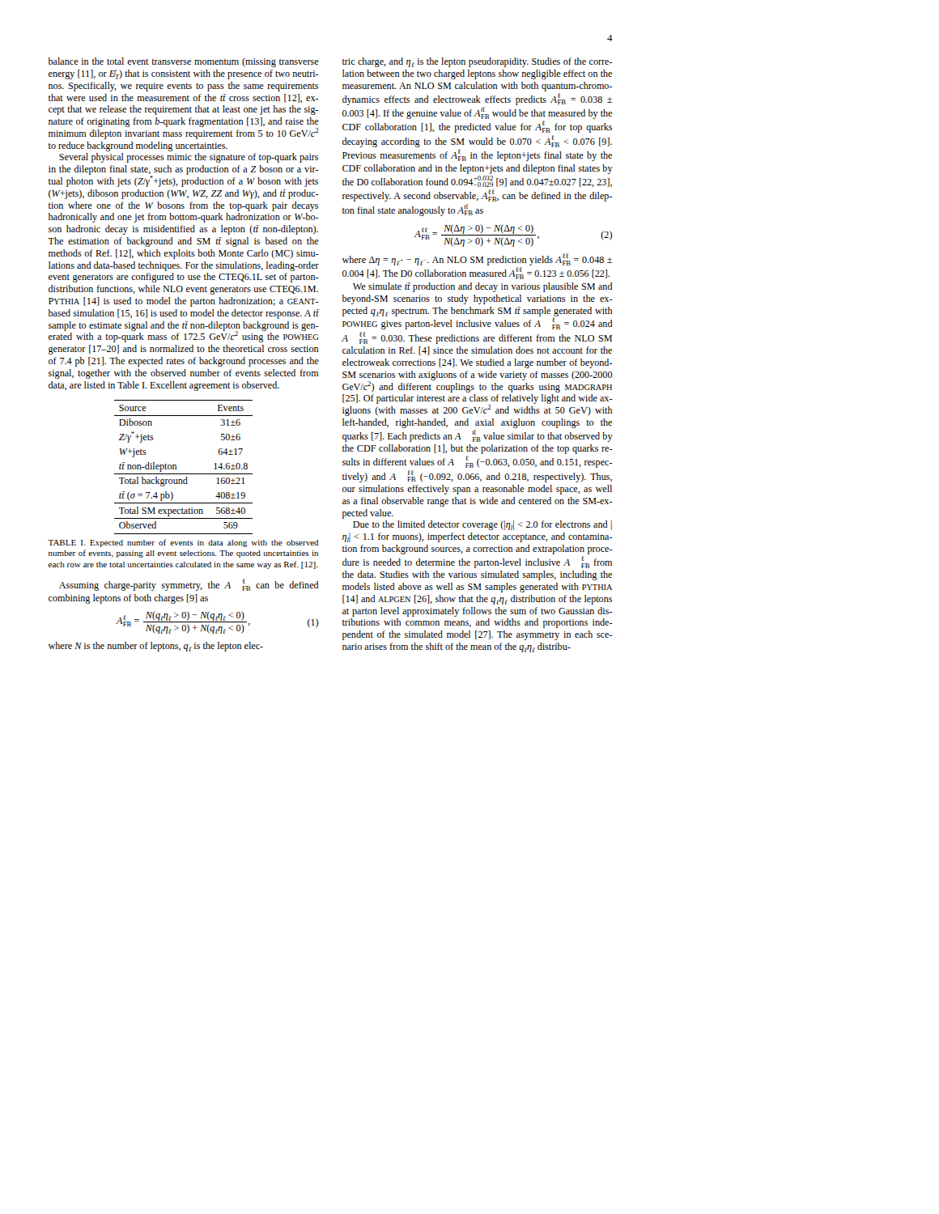4
balance in the total event transverse momentum (missing transverse energy [11], or E̸T) that is consistent with the presence of two neutrinos. Specifically, we require events to pass the same requirements that were used in the measurement of the tt̄ cross section [12], except that we release the requirement that at least one jet has the signature of originating from b-quark fragmentation [13], and raise the minimum dilepton invariant mass requirement from 5 to 10 GeV/c2 to reduce background modeling uncertainties.
Several physical processes mimic the signature of top-quark pairs in the dilepton final state, such as production of a Z boson or a virtual photon with jets (Z/γ*+jets), production of a W boson with jets (W+jets), diboson production (WW, WZ, ZZ and Wγ), and tt̄ production where one of the W bosons from the top-quark pair decays hadronically and one jet from bottom-quark hadronization or W-boson hadronic decay is misidentified as a lepton (tt̄ non-dilepton). The estimation of background and SM tt̄ signal is based on the methods of Ref. [12], which exploits both Monte Carlo (MC) simulations and data-based techniques. For the simulations, leading-order event generators are configured to use the CTEQ6.1L set of parton-distribution functions, while NLO event generators use CTEQ6.1M. PYTHIA [14] is used to model the parton hadronization; a GEANT-based simulation [15, 16] is used to model the detector response. A tt̄ sample to estimate signal and the tt̄ non-dilepton background is generated with a top-quark mass of 172.5 GeV/c2 using the POWHEG generator [17–20] and is normalized to the theoretical cross section of 7.4 pb [21]. The expected rates of background processes and the signal, together with the observed number of events selected from data, are listed in Table I. Excellent agreement is observed.
| Source | Events |
| --- | --- |
| Diboson | 31±6 |
| Z / γ * +jets | 50±6 |
| W +jets | 64±17 |
| tt̄ non-dilepton | 14.6±0.8 |
| Total background | 160±21 |
| tt̄ ( σ = 7.4 pb) | 408±19 |
| Total SM expectation | 568±40 |
| Observed | 569 |
TABLE I. Expected number of events in data along with the observed number of events, passing all event selections. The quoted uncertainties in each row are the total uncertainties calculated in the same way as Ref. [12].
Assuming charge-parity symmetry, the AℓFB can be defined combining leptons of both charges [9] as
AℓFB = N(qℓηℓ > 0) − N(qℓηℓ < 0) N(qℓηℓ > 0) + N(qℓηℓ < 0) , (1)
where N is the number of leptons, qℓ is the lepton elec-
tric charge, and ηℓ is the lepton pseudorapidity. Studies of the correlation between the two charged leptons show negligible effect on the measurement. An NLO SM calculation with both quantum-chromodynamics effects and electroweak effects predicts AℓFB = 0.038 ± 0.003 [4]. If the genuine value of Att̄FB would be that measured by the CDF collaboration [1], the predicted value for AℓFB for top quarks decaying according to the SM would be 0.070 < AℓFB < 0.076 [9]. Previous measurements of AℓFB in the lepton+jets final state by the CDF collaboration and in the lepton+jets and dilepton final states by the D0 collaboration found 0.094+0.032−0.029 [9] and 0.047±0.027 [22, 23], respectively. A second observable, Aℓℓ FB, can be defined in the dilepton final state analogously to Att̄FB as
Aℓℓ FB = N(Δη > 0) − N(Δη < 0) N(Δη > 0) + N(Δη < 0) , (2)
where Δη = ηℓ+ − ηℓ−. An NLO SM prediction yields Aℓℓ FB = 0.048 ± 0.004 [4]. The D0 collaboration measured Aℓℓ FB = 0.123 ± 0.056 [22].
We simulate tt̄ production and decay in various plausible SM and beyond-SM scenarios to study hypothetical variations in the expected qℓηℓ spectrum. The benchmark SM tt̄ sample generated with POWHEG gives parton-level inclusive values of AℓFB = 0.024 and Aℓℓ FB = 0.030. These predictions are different from the NLO SM calculation in Ref. [4] since the simulation does not account for the electroweak corrections [24]. We studied a large number of beyond-SM scenarios with axigluons of a wide variety of masses (200-2000 GeV/c2) and different couplings to the quarks using MADGRAPH [25]. Of particular interest are a class of relatively light and wide axigluons (with masses at 200 GeV/c2 and widths at 50 GeV) with left-handed, right-handed, and axial axigluon couplings to the quarks [7]. Each predicts an Att̄FB value similar to that observed by the CDF collaboration [1], but the polarization of the top quarks results in different values of AℓFB (−0.063, 0.050, and 0.151, respectively) and Aℓℓ FB (−0.092, 0.066, and 0.218, respectively). Thus, our simulations effectively span a reasonable model space, as well as a final observable range that is wide and centered on the SM-expected value.
Due to the limited detector coverage (|ηl| < 2.0 for electrons and |ηl| < 1.1 for muons), imperfect detector acceptance, and contamination from background sources, a correction and extrapolation procedure is needed to determine the parton-level inclusive AℓFB from the data. Studies with the various simulated samples, including the models listed above as well as SM samples generated with PYTHIA [14] and ALPGEN [26], show that the qℓηℓ distribution of the leptons at parton level approximately follows the sum of two Gaussian distributions with common means, and widths and proportions independent of the simulated model [27]. The asymmetry in each scenario arises from the shift of the mean of the qℓηℓ distribu-